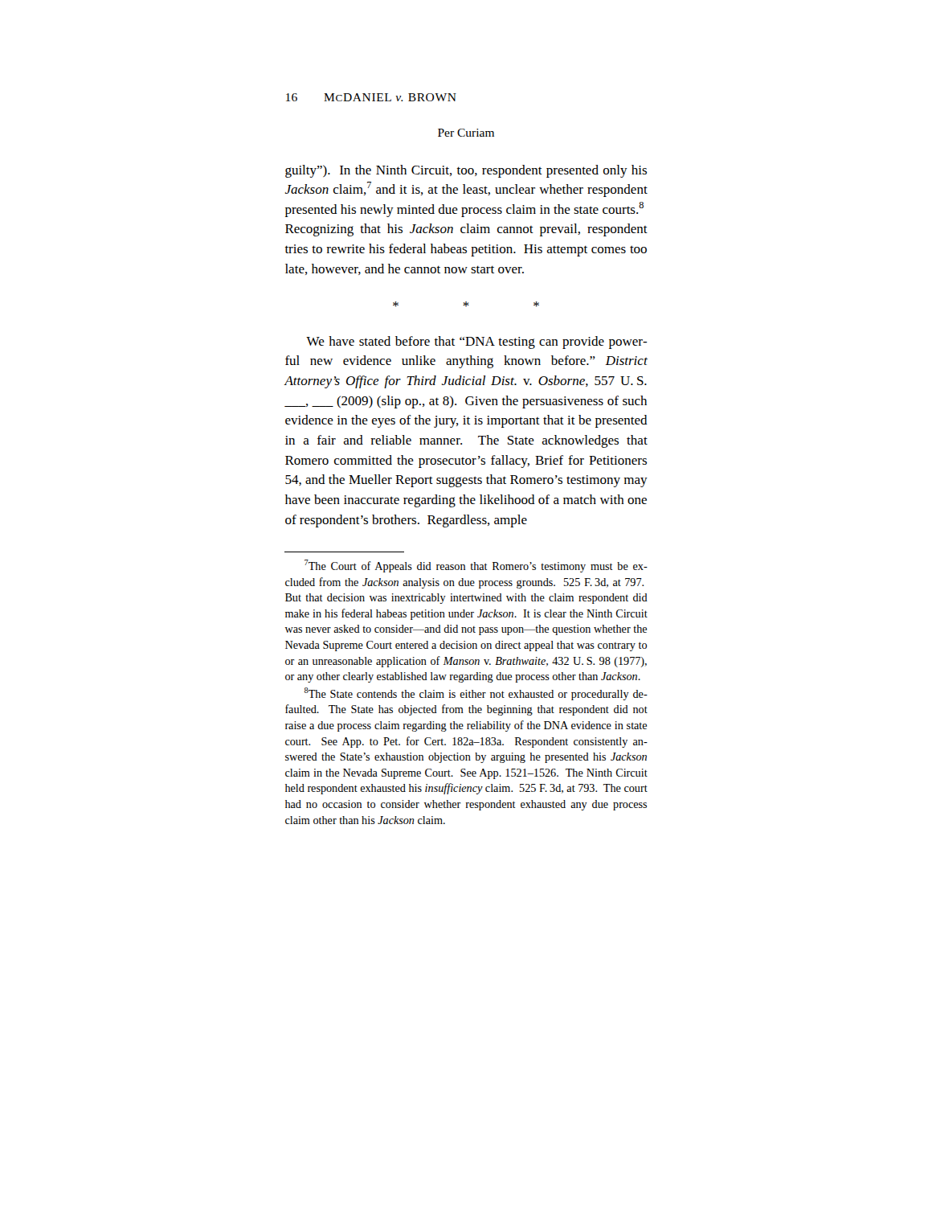16 MCDANIEL v. BROWN
Per Curiam
guilty”). In the Ninth Circuit, too, respondent presented only his Jackson claim,7 and it is, at the least, unclear whether respondent presented his newly minted due process claim in the state courts.8 Recognizing that his Jackson claim cannot prevail, respondent tries to rewrite his federal habeas petition. His attempt comes too late, however, and he cannot now start over.
* * *
We have stated before that “DNA testing can provide powerful new evidence unlike anything known before.” District Attorney’s Office for Third Judicial Dist. v. Osborne, 557 U. S. ___, ___ (2009) (slip op., at 8). Given the persuasiveness of such evidence in the eyes of the jury, it is important that it be presented in a fair and reliable manner. The State acknowledges that Romero committed the prosecutor’s fallacy, Brief for Petitioners 54, and the Mueller Report suggests that Romero’s testimony may have been inaccurate regarding the likelihood of a match with one of respondent’s brothers. Regardless, ample
7The Court of Appeals did reason that Romero’s testimony must be excluded from the Jackson analysis on due process grounds. 525 F. 3d, at 797. But that decision was inextricably intertwined with the claim respondent did make in his federal habeas petition under Jackson. It is clear the Ninth Circuit was never asked to consider—and did not pass upon—the question whether the Nevada Supreme Court entered a decision on direct appeal that was contrary to or an unreasonable application of Manson v. Brathwaite, 432 U. S. 98 (1977), or any other clearly established law regarding due process other than Jackson.
8The State contends the claim is either not exhausted or procedurally defaulted. The State has objected from the beginning that respondent did not raise a due process claim regarding the reliability of the DNA evidence in state court. See App. to Pet. for Cert. 182a–183a. Respondent consistently answered the State’s exhaustion objection by arguing he presented his Jackson claim in the Nevada Supreme Court. See App. 1521–1526. The Ninth Circuit held respondent exhausted his insufficiency claim. 525 F. 3d, at 793. The court had no occasion to consider whether respondent exhausted any due process claim other than his Jackson claim.